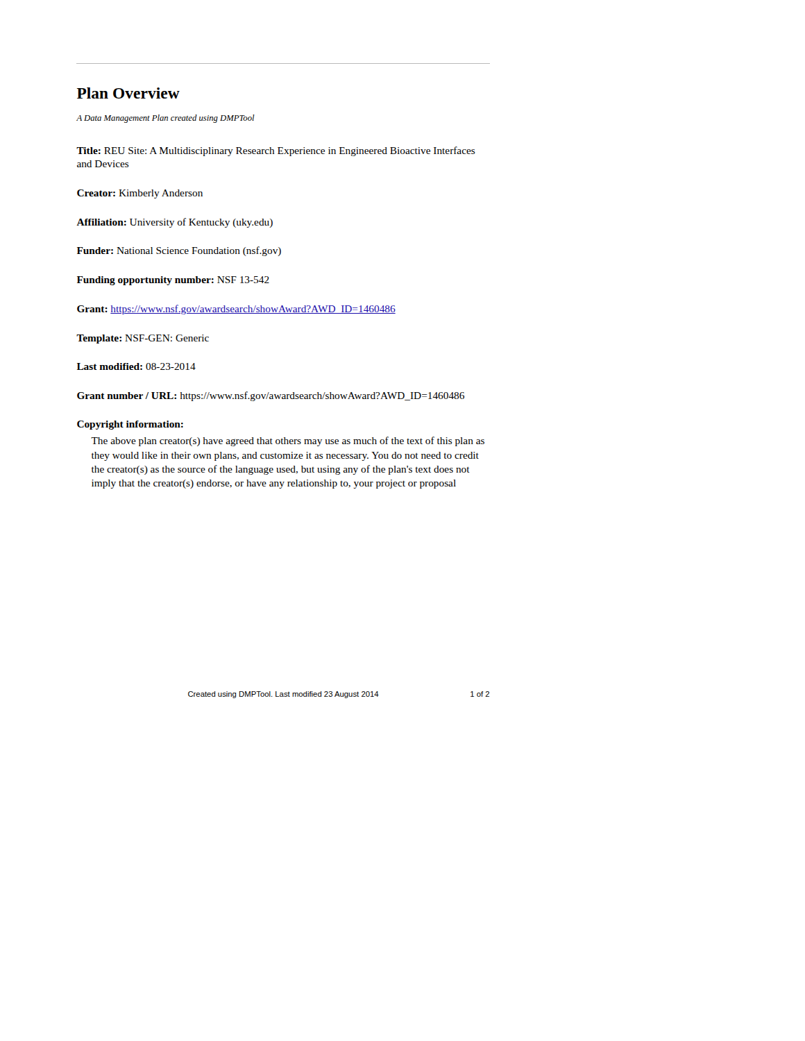Plan Overview
A Data Management Plan created using DMPTool
Title: REU Site: A Multidisciplinary Research Experience in Engineered Bioactive Interfaces and Devices
Creator: Kimberly Anderson
Affiliation: University of Kentucky (uky.edu)
Funder: National Science Foundation (nsf.gov)
Funding opportunity number: NSF 13-542
Grant: https://www.nsf.gov/awardsearch/showAward?AWD_ID=1460486
Template: NSF-GEN: Generic
Last modified: 08-23-2014
Grant number / URL: https://www.nsf.gov/awardsearch/showAward?AWD_ID=1460486
Copyright information:
The above plan creator(s) have agreed that others may use as much of the text of this plan as they would like in their own plans, and customize it as necessary. You do not need to credit the creator(s) as the source of the language used, but using any of the plan's text does not imply that the creator(s) endorse, or have any relationship to, your project or proposal
Created using DMPTool. Last modified 23 August 2014 1 of 2